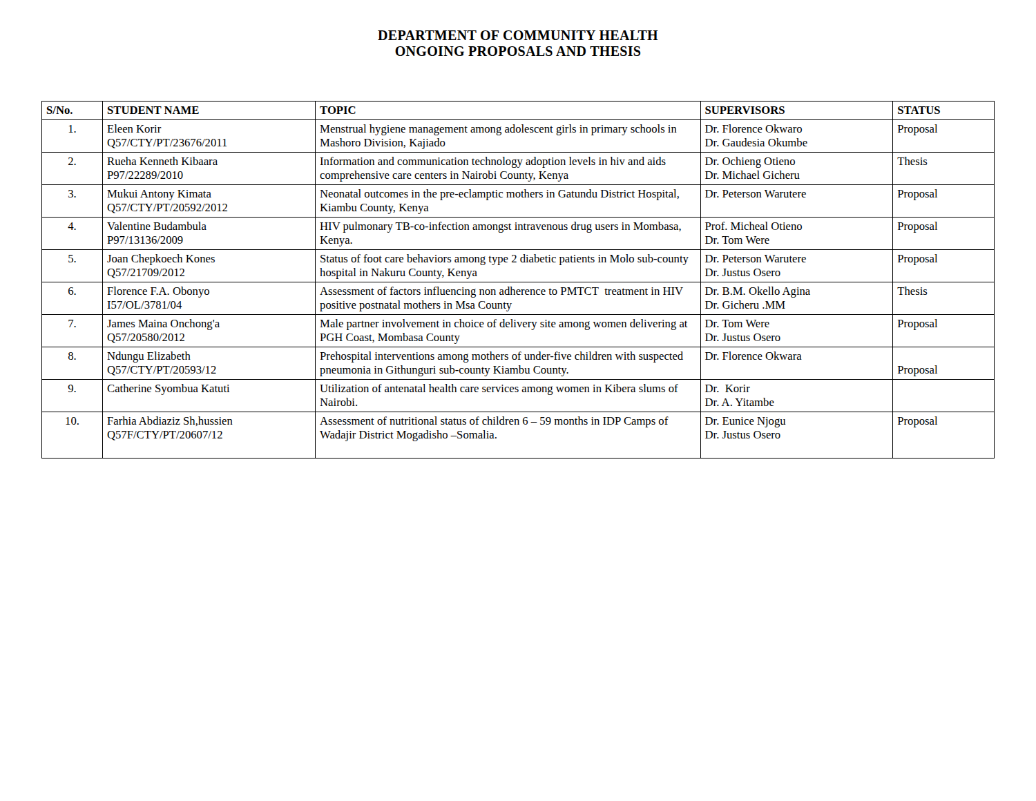DEPARTMENT OF COMMUNITY HEALTH
ONGOING PROPOSALS AND THESIS
| S/No. | STUDENT NAME | TOPIC | SUPERVISORS | STATUS |
| --- | --- | --- | --- | --- |
| 1. | Eleen Korir Q57/CTY/PT/23676/2011 | Menstrual hygiene management among adolescent girls in primary schools in Mashoro Division, Kajiado | Dr. Florence Okwaro Dr. Gaudesia Okumbe | Proposal |
| 2. | Rueha Kenneth Kibaara P97/22289/2010 | Information and communication technology adoption levels in hiv and aids comprehensive care centers in Nairobi County, Kenya | Dr. Ochieng Otieno Dr. Michael Gicheru | Thesis |
| 3. | Mukui Antony Kimata Q57/CTY/PT/20592/2012 | Neonatal outcomes in the pre-eclamptic mothers in Gatundu District Hospital, Kiambu County, Kenya | Dr. Peterson Warutere | Proposal |
| 4. | Valentine Budambula P97/13136/2009 | HIV pulmonary TB-co-infection amongst intravenous drug users in Mombasa, Kenya. | Prof. Micheal Otieno Dr. Tom Were | Proposal |
| 5. | Joan Chepkoech Kones Q57/21709/2012 | Status of foot care behaviors among type 2 diabetic patients in Molo sub-county hospital in Nakuru County, Kenya | Dr. Peterson Warutere Dr. Justus Osero | Proposal |
| 6. | Florence F.A. Obonyo I57/OL/3781/04 | Assessment of factors influencing non adherence to PMTCT treatment in HIV positive postnatal mothers in Msa County | Dr. B.M. Okello Agina Dr. Gicheru .MM | Thesis |
| 7. | James Maina Onchong'a Q57/20580/2012 | Male partner involvement in choice of delivery site among women delivering at PGH Coast, Mombasa County | Dr. Tom Were Dr. Justus Osero | Proposal |
| 8. | Ndungu Elizabeth Q57/CTY/PT/20593/12 | Prehospital interventions among mothers of under-five children with suspected pneumonia in Githunguri sub-county Kiambu County. | Dr. Florence Okwara | Proposal |
| 9. | Catherine Syombua Katuti | Utilization of antenatal health care services among women in Kibera slums of Nairobi. | Dr. Korir Dr. A. Yitambe | |
| 10. | Farhia Abdiaziz Sh,hussien Q57F/CTY/PT/20607/12 | Assessment of nutritional status of children 6 – 59 months in IDP Camps of Wadajir District Mogadisho –Somalia. | Dr. Eunice Njogu Dr. Justus Osero | Proposal |